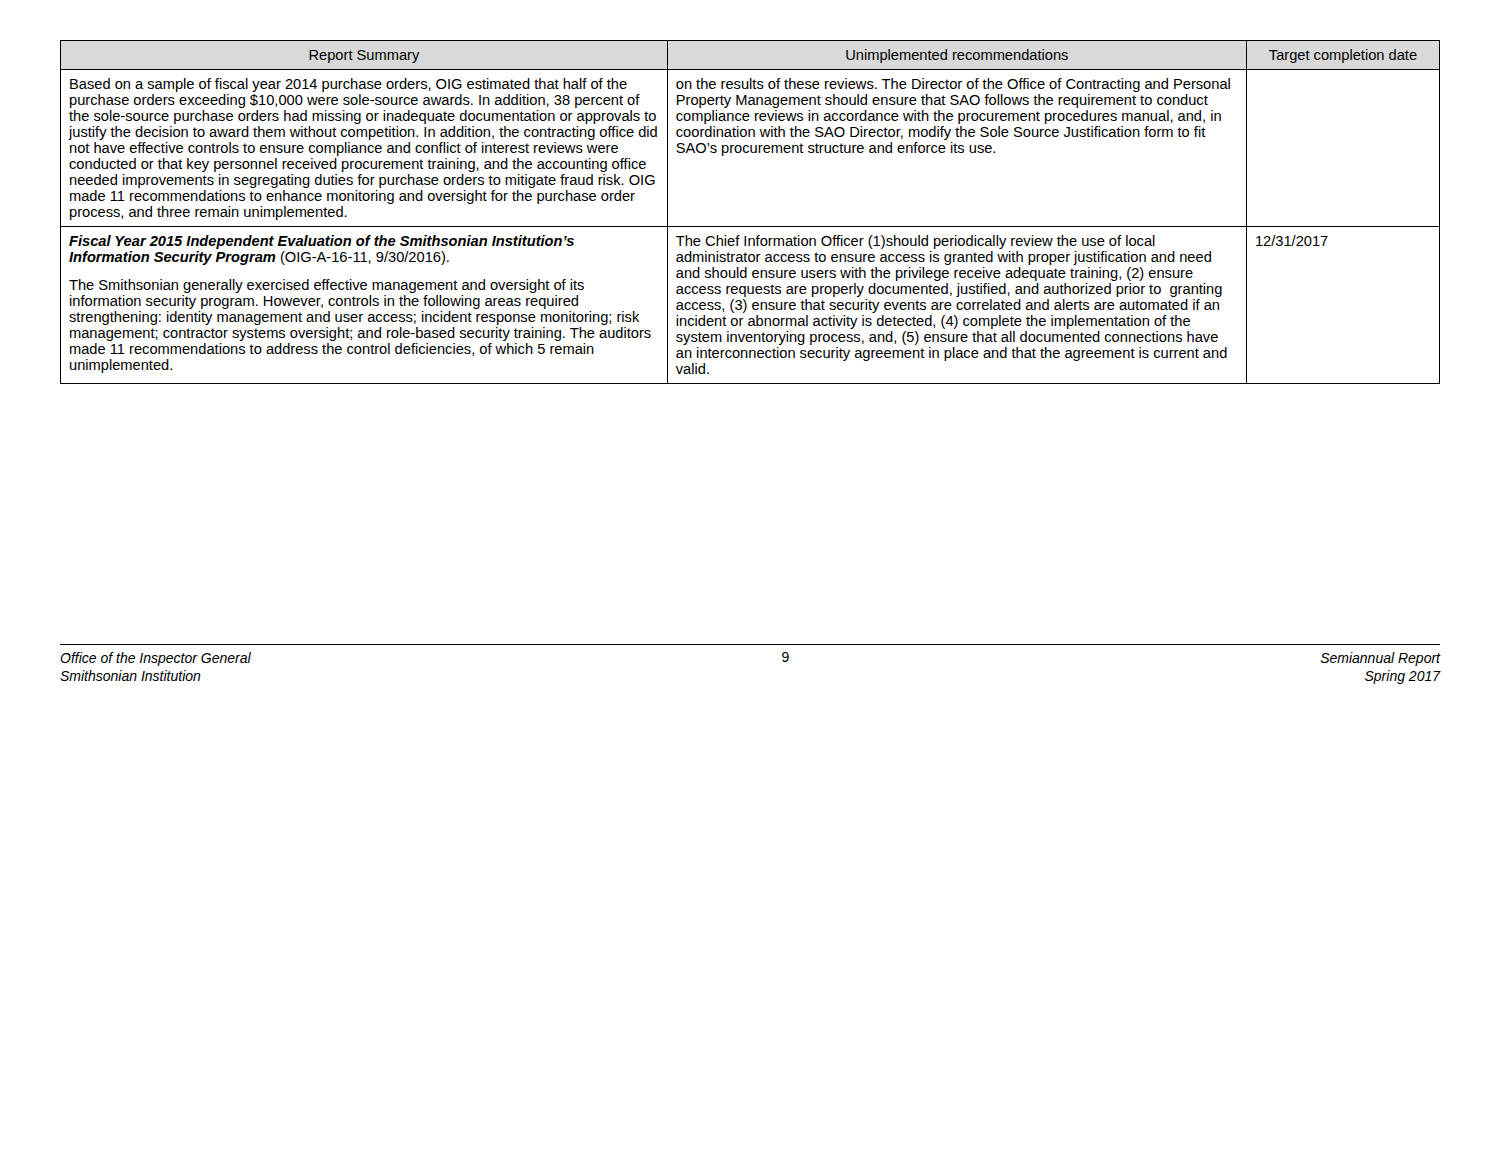| Report Summary | Unimplemented recommendations | Target completion date |
| --- | --- | --- |
| Based on a sample of fiscal year 2014 purchase orders, OIG estimated that half of the purchase orders exceeding $10,000 were sole-source awards. In addition, 38 percent of the sole-source purchase orders had missing or inadequate documentation or approvals to justify the decision to award them without competition. In addition, the contracting office did not have effective controls to ensure compliance and conflict of interest reviews were conducted or that key personnel received procurement training, and the accounting office needed improvements in segregating duties for purchase orders to mitigate fraud risk. OIG made 11 recommendations to enhance monitoring and oversight for the purchase order process, and three remain unimplemented. | on the results of these reviews. The Director of the Office of Contracting and Personal Property Management should ensure that SAO follows the requirement to conduct compliance reviews in accordance with the procurement procedures manual, and, in coordination with the SAO Director, modify the Sole Source Justification form to fit SAO’s procurement structure and enforce its use. | |
| Fiscal Year 2015 Independent Evaluation of the Smithsonian Institution’s Information Security Program (OIG-A-16-11, 9/30/2016). The Smithsonian generally exercised effective management and oversight of its information security program. However, controls in the following areas required strengthening: identity management and user access; incident response monitoring; risk management; contractor systems oversight; and role-based security training. The auditors made 11 recommendations to address the control deficiencies, of which 5 remain unimplemented. | The Chief Information Officer (1)should periodically review the use of local administrator access to ensure access is granted with proper justification and need and should ensure users with the privilege receive adequate training, (2) ensure access requests are properly documented, justified, and authorized prior to granting access, (3) ensure that security events are correlated and alerts are automated if an incident or abnormal activity is detected, (4) complete the implementation of the system inventorying process, and, (5) ensure that all documented connections have an interconnection security agreement in place and that the agreement is current and valid. | 12/31/2017 |
Office of the Inspector General
Smithsonian Institution
9
Semiannual Report
Spring 2017